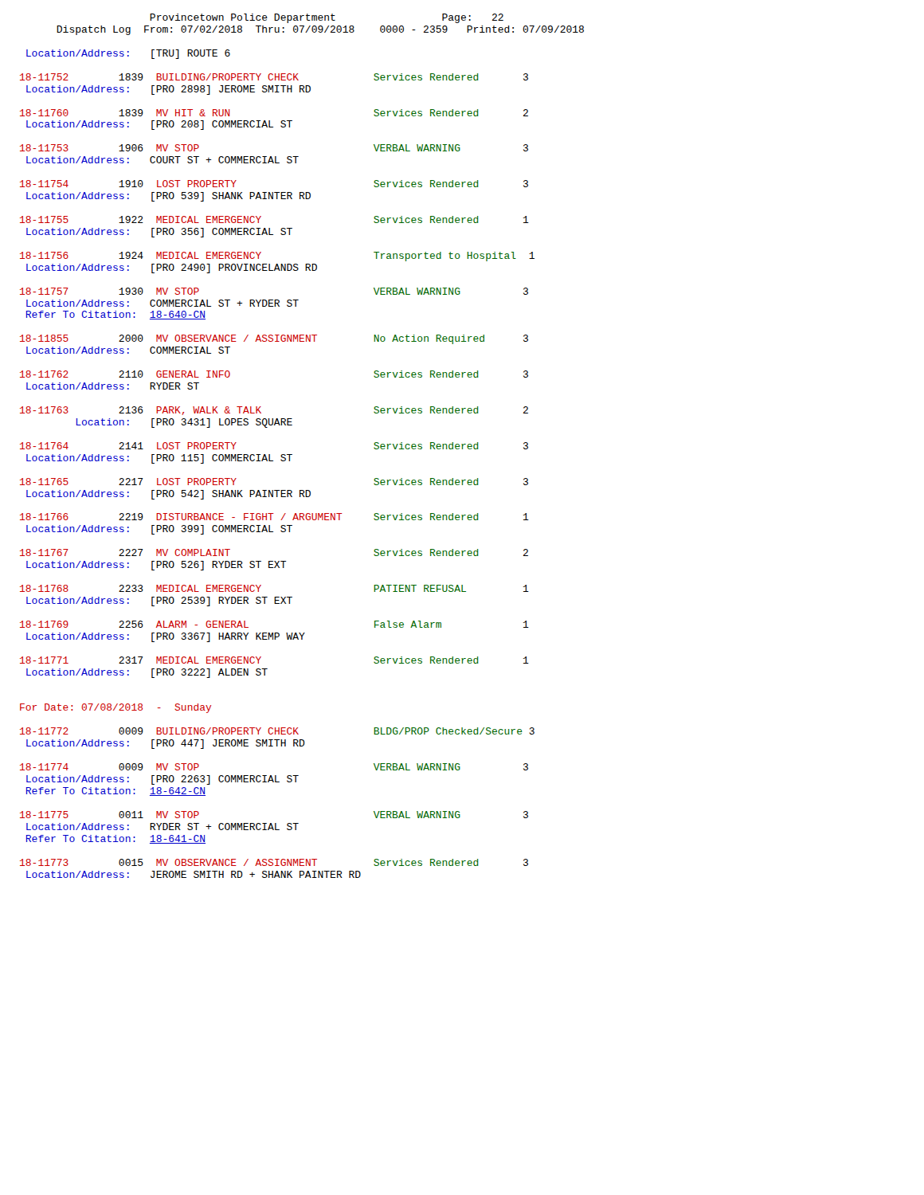Provincetown Police Department                 Page:   22
      Dispatch Log  From: 07/02/2018  Thru: 07/09/2018    0000 - 2359   Printed: 07/09/2018

 Location/Address:   [TRU] ROUTE 6

18-11752        1839  BUILDING/PROPERTY CHECK            Services Rendered       3 
 Location/Address:   [PRO 2898] JEROME SMITH RD

18-11760        1839  MV HIT & RUN                       Services Rendered       2 
 Location/Address:   [PRO 208] COMMERCIAL ST

18-11753        1906  MV STOP                            VERBAL WARNING          3 
 Location/Address:   COURT ST + COMMERCIAL ST

18-11754        1910  LOST PROPERTY                      Services Rendered       3 
 Location/Address:   [PRO 539] SHANK PAINTER RD

18-11755        1922  MEDICAL EMERGENCY                  Services Rendered       1 
 Location/Address:   [PRO 356] COMMERCIAL ST

18-11756        1924  MEDICAL EMERGENCY                  Transported to Hospital  1 
 Location/Address:   [PRO 2490] PROVINCELANDS RD

18-11757        1930  MV STOP                            VERBAL WARNING          3 
 Location/Address:   COMMERCIAL ST + RYDER ST
 Refer To Citation:  18-640-CN

18-11855        2000  MV OBSERVANCE / ASSIGNMENT         No Action Required      3 
 Location/Address:   COMMERCIAL ST

18-11762        2110  GENERAL INFO                       Services Rendered       3 
 Location/Address:   RYDER ST

18-11763        2136  PARK, WALK & TALK                  Services Rendered       2 
         Location:   [PRO 3431] LOPES SQUARE

18-11764        2141  LOST PROPERTY                      Services Rendered       3 
 Location/Address:   [PRO 115] COMMERCIAL ST

18-11765        2217  LOST PROPERTY                      Services Rendered       3 
 Location/Address:   [PRO 542] SHANK PAINTER RD

18-11766        2219  DISTURBANCE - FIGHT / ARGUMENT     Services Rendered       1 
 Location/Address:   [PRO 399] COMMERCIAL ST

18-11767        2227  MV COMPLAINT                       Services Rendered       2 
 Location/Address:   [PRO 526] RYDER ST EXT

18-11768        2233  MEDICAL EMERGENCY                  PATIENT REFUSAL         1 
 Location/Address:   [PRO 2539] RYDER ST EXT

18-11769        2256  ALARM - GENERAL                    False Alarm             1 
 Location/Address:   [PRO 3367] HARRY KEMP WAY

18-11771        2317  MEDICAL EMERGENCY                  Services Rendered       1 
 Location/Address:   [PRO 3222] ALDEN ST


For Date: 07/08/2018  -  Sunday

18-11772        0009  BUILDING/PROPERTY CHECK            BLDG/PROP Checked/Secure 3 
 Location/Address:   [PRO 447] JEROME SMITH RD

18-11774        0009  MV STOP                            VERBAL WARNING          3 
 Location/Address:   [PRO 2263] COMMERCIAL ST
 Refer To Citation:  18-642-CN

18-11775        0011  MV STOP                            VERBAL WARNING          3 
 Location/Address:   RYDER ST + COMMERCIAL ST
 Refer To Citation:  18-641-CN

18-11773        0015  MV OBSERVANCE / ASSIGNMENT         Services Rendered       3 
 Location/Address:   JEROME SMITH RD + SHANK PAINTER RD